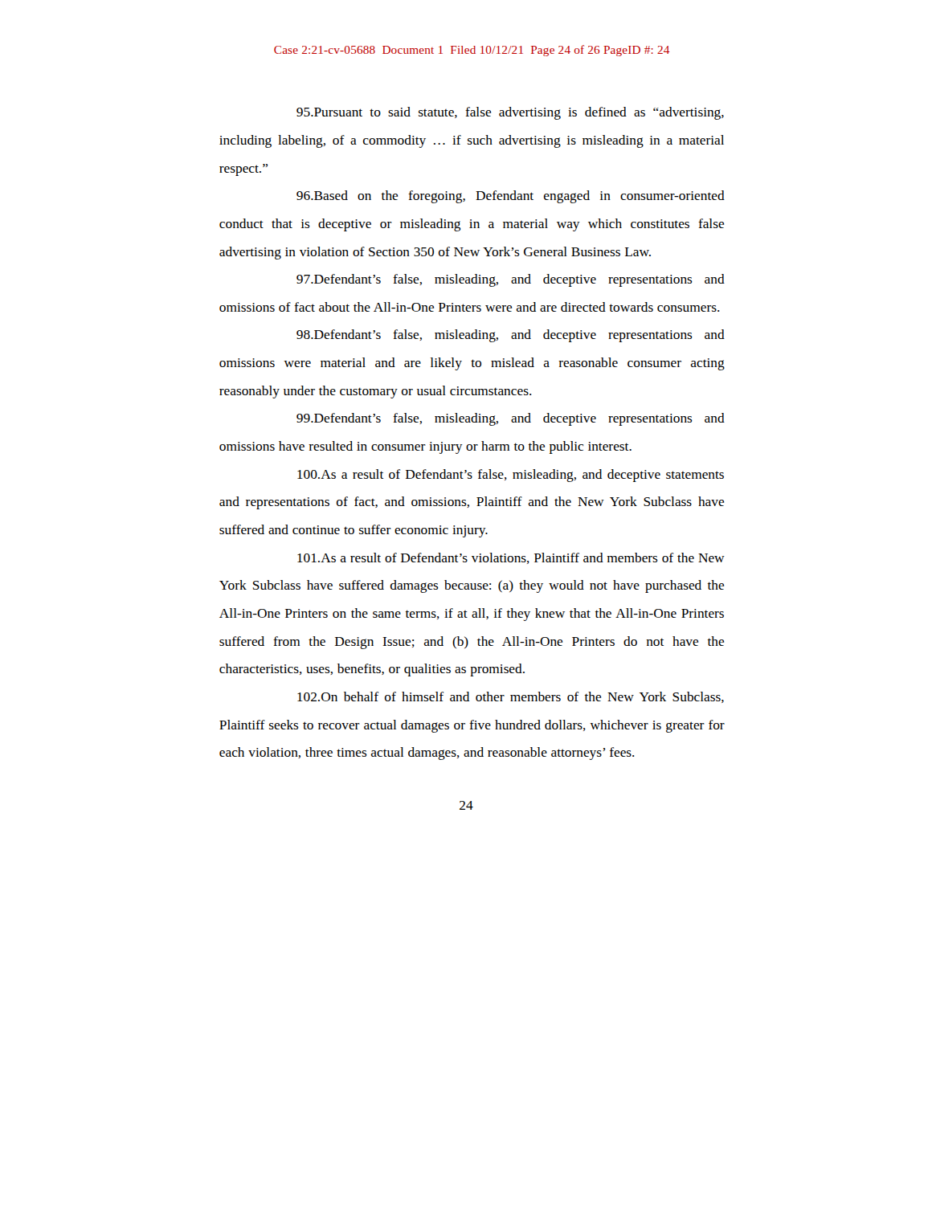Case 2:21-cv-05688 Document 1 Filed 10/12/21 Page 24 of 26 PageID #: 24
95. Pursuant to said statute, false advertising is defined as “advertising, including labeling, of a commodity … if such advertising is misleading in a material respect.”
96. Based on the foregoing, Defendant engaged in consumer-oriented conduct that is deceptive or misleading in a material way which constitutes false advertising in violation of Section 350 of New York’s General Business Law.
97. Defendant’s false, misleading, and deceptive representations and omissions of fact about the All-in-One Printers were and are directed towards consumers.
98. Defendant’s false, misleading, and deceptive representations and omissions were material and are likely to mislead a reasonable consumer acting reasonably under the customary or usual circumstances.
99. Defendant’s false, misleading, and deceptive representations and omissions have resulted in consumer injury or harm to the public interest.
100. As a result of Defendant’s false, misleading, and deceptive statements and representations of fact, and omissions, Plaintiff and the New York Subclass have suffered and continue to suffer economic injury.
101. As a result of Defendant’s violations, Plaintiff and members of the New York Subclass have suffered damages because: (a) they would not have purchased the All-in-One Printers on the same terms, if at all, if they knew that the All-in-One Printers suffered from the Design Issue; and (b) the All-in-One Printers do not have the characteristics, uses, benefits, or qualities as promised.
102. On behalf of himself and other members of the New York Subclass, Plaintiff seeks to recover actual damages or five hundred dollars, whichever is greater for each violation, three times actual damages, and reasonable attorneys’ fees.
24